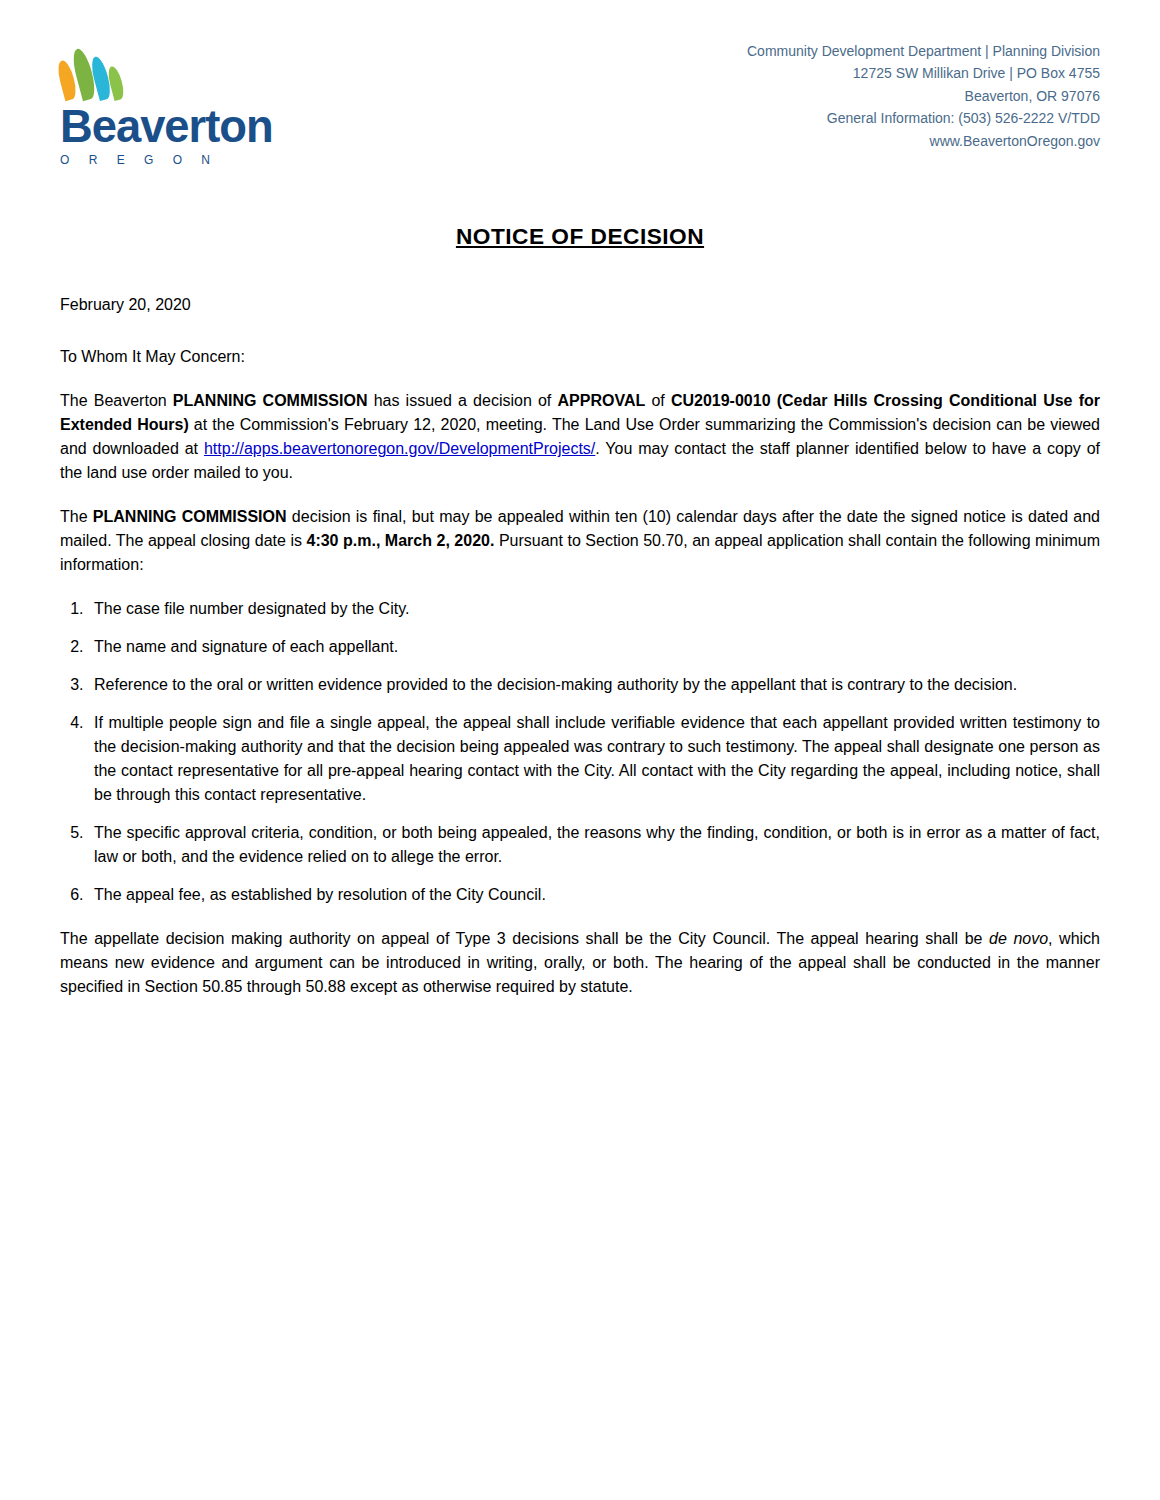Beaverton
O R E G O N
Community Development Department | Planning Division
12725 SW Millikan Drive | PO Box 4755
Beaverton, OR 97076
General Information: (503) 526-2222 V/TDD
www.BeavertonOregon.gov
NOTICE OF DECISION
February 20, 2020
To Whom It May Concern:
The Beaverton PLANNING COMMISSION has issued a decision of APPROVAL of CU2019-0010 (Cedar Hills Crossing Conditional Use for Extended Hours) at the Commission's February 12, 2020, meeting. The Land Use Order summarizing the Commission's decision can be viewed and downloaded at http://apps.beavertonoregon.gov/DevelopmentProjects/. You may contact the staff planner identified below to have a copy of the land use order mailed to you.
The PLANNING COMMISSION decision is final, but may be appealed within ten (10) calendar days after the date the signed notice is dated and mailed. The appeal closing date is 4:30 p.m., March 2, 2020. Pursuant to Section 50.70, an appeal application shall contain the following minimum information:
The case file number designated by the City.
The name and signature of each appellant.
Reference to the oral or written evidence provided to the decision-making authority by the appellant that is contrary to the decision.
If multiple people sign and file a single appeal, the appeal shall include verifiable evidence that each appellant provided written testimony to the decision-making authority and that the decision being appealed was contrary to such testimony. The appeal shall designate one person as the contact representative for all pre-appeal hearing contact with the City. All contact with the City regarding the appeal, including notice, shall be through this contact representative.
The specific approval criteria, condition, or both being appealed, the reasons why the finding, condition, or both is in error as a matter of fact, law or both, and the evidence relied on to allege the error.
The appeal fee, as established by resolution of the City Council.
The appellate decision making authority on appeal of Type 3 decisions shall be the City Council. The appeal hearing shall be de novo, which means new evidence and argument can be introduced in writing, orally, or both. The hearing of the appeal shall be conducted in the manner specified in Section 50.85 through 50.88 except as otherwise required by statute.